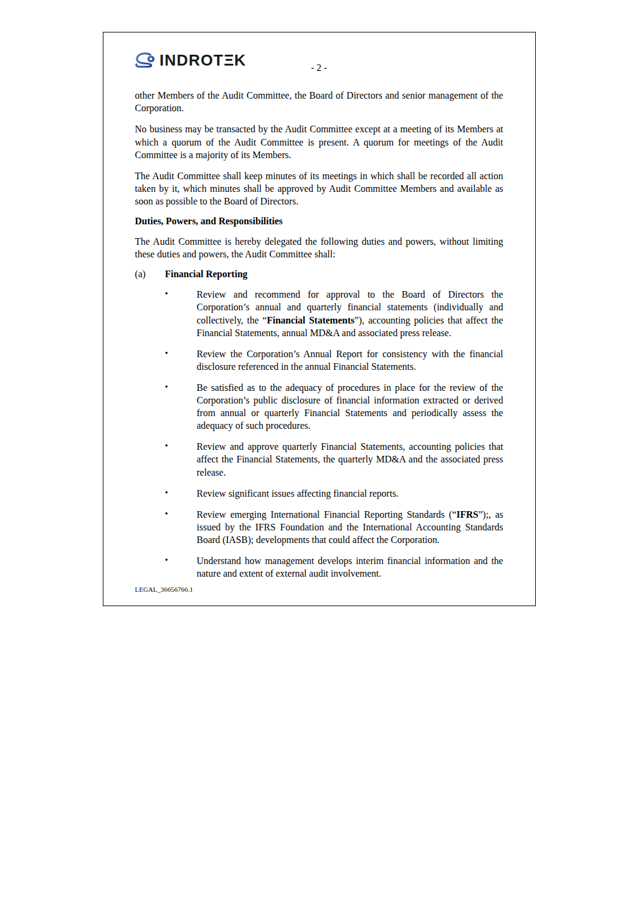INDROTΞK
- 2 -
other Members of the Audit Committee, the Board of Directors and senior management of the Corporation.
No business may be transacted by the Audit Committee except at a meeting of its Members at which a quorum of the Audit Committee is present. A quorum for meetings of the Audit Committee is a majority of its Members.
The Audit Committee shall keep minutes of its meetings in which shall be recorded all action taken by it, which minutes shall be approved by Audit Committee Members and available as soon as possible to the Board of Directors.
Duties, Powers, and Responsibilities
The Audit Committee is hereby delegated the following duties and powers, without limiting these duties and powers, the Audit Committee shall:
(a)
Financial Reporting
• Review and recommend for approval to the Board of Directors the Corporation’s annual and quarterly financial statements (individually and collectively, the “Financial Statements”), accounting policies that affect the Financial Statements, annual MD&A and associated press release.
• Review the Corporation’s Annual Report for consistency with the financial disclosure referenced in the annual Financial Statements.
• Be satisfied as to the adequacy of procedures in place for the review of the Corporation’s public disclosure of financial information extracted or derived from annual or quarterly Financial Statements and periodically assess the adequacy of such procedures.
• Review and approve quarterly Financial Statements, accounting policies that affect the Financial Statements, the quarterly MD&A and the associated press release.
• Review significant issues affecting financial reports.
• Review emerging International Financial Reporting Standards (“IFRS”);, as issued by the IFRS Foundation and the International Accounting Standards Board (IASB); developments that could affect the Corporation.
• Understand how management develops interim financial information and the nature and extent of external audit involvement.
LEGAL_36656766.1